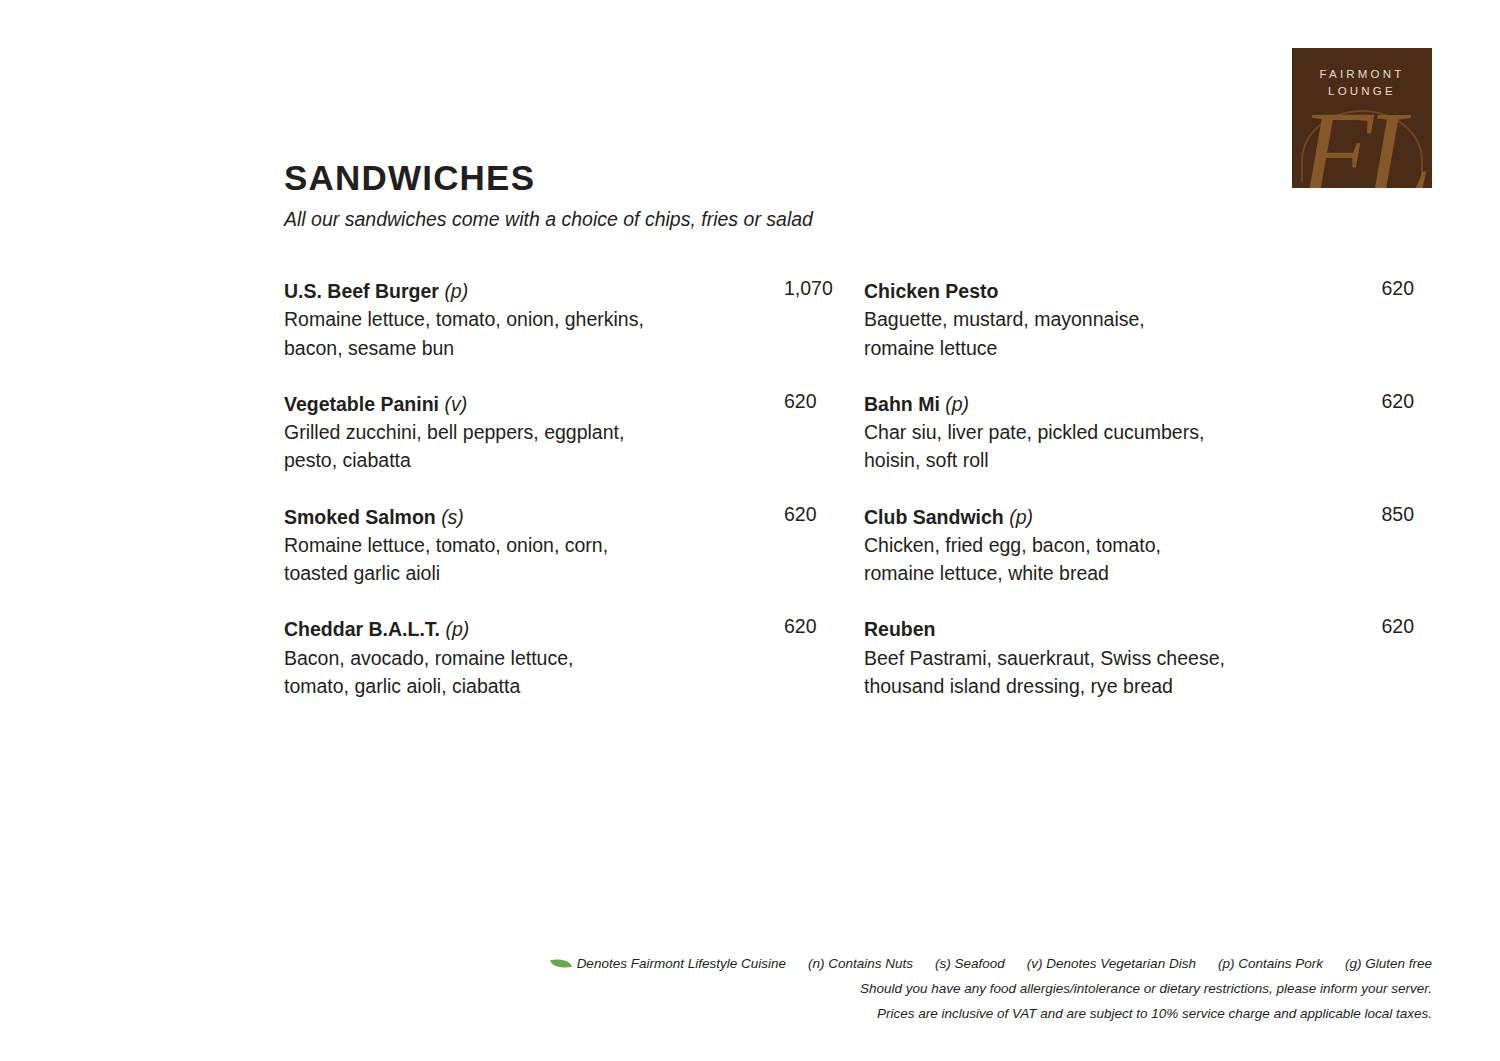FAIRMONT
LOUNGE
FL
SANDWICHES
All our sandwiches come with a choice of chips, fries or salad
U.S. Beef Burger (p)
Romaine lettuce, tomato, onion, gherkins,
bacon, sesame bun
1,070
Chicken Pesto
Baguette, mustard, mayonnaise,
romaine lettuce
620
Vegetable Panini (v)
Grilled zucchini, bell peppers, eggplant,
pesto, ciabatta
620
Bahn Mi (p)
Char siu, liver pate, pickled cucumbers,
hoisin, soft roll
620
Smoked Salmon (s)
Romaine lettuce, tomato, onion, corn,
toasted garlic aioli
620
Club Sandwich (p)
Chicken, fried egg, bacon, tomato,
romaine lettuce, white bread
850
Cheddar B.A.L.T. (p)
Bacon, avocado, romaine lettuce,
tomato, garlic aioli, ciabatta
620
Reuben
Beef Pastrami, sauerkraut, Swiss cheese,
thousand island dressing, rye bread
620
Denotes Fairmont Lifestyle Cuisine (n) Contains Nuts (s) Seafood (v) Denotes Vegetarian Dish (p) Contains Pork (g) Gluten free
Should you have any food allergies/intolerance or dietary restrictions, please inform your server.
Prices are inclusive of VAT and are subject to 10% service charge and applicable local taxes.